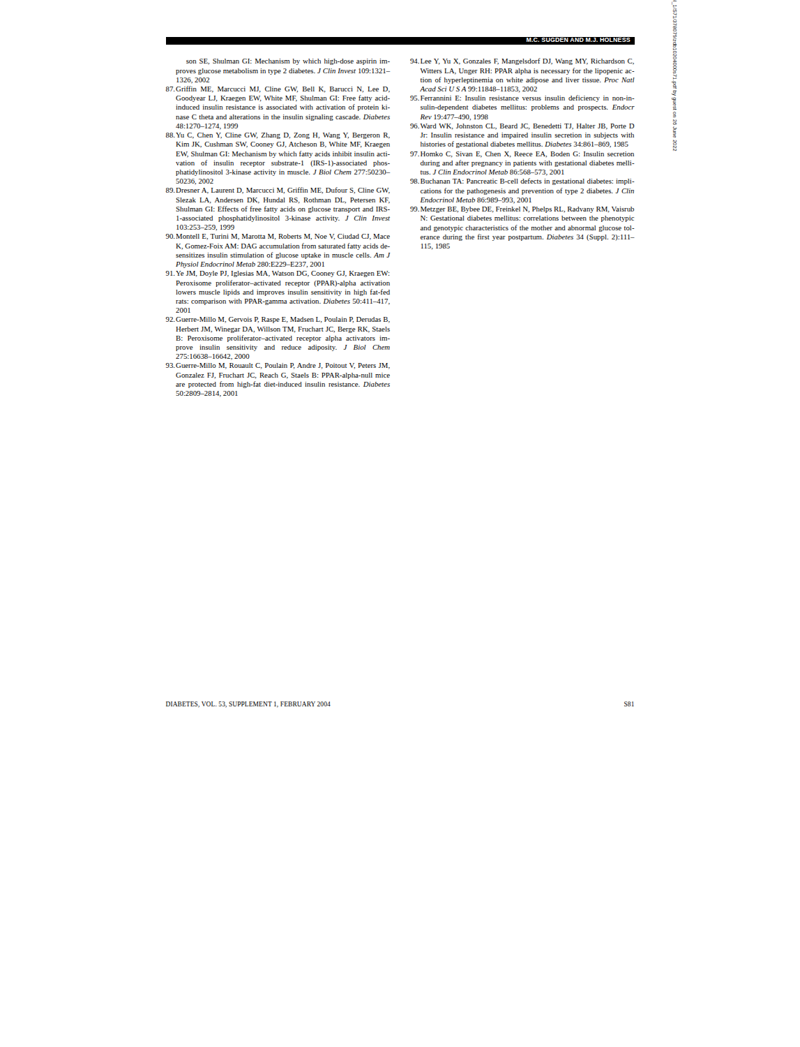M.C. Sugden and M.J. Holness
son SE, Shulman GI: Mechanism by which high-dose aspirin improves glucose metabolism in type 2 diabetes. J Clin Invest 109:1321–1326, 2002
87. Griffin ME, Marcucci MJ, Cline GW, Bell K, Barucci N, Lee D, Goodyear LJ, Kraegen EW, White MF, Shulman GI: Free fatty acid-induced insulin resistance is associated with activation of protein kinase C theta and alterations in the insulin signaling cascade. Diabetes 48:1270–1274, 1999
88. Yu C, Chen Y, Cline GW, Zhang D, Zong H, Wang Y, Bergeron R, Kim JK, Cushman SW, Cooney GJ, Atcheson B, White MF, Kraegen EW, Shulman GI: Mechanism by which fatty acids inhibit insulin activation of insulin receptor substrate-1 (IRS-1)-associated phosphatidylinositol 3-kinase activity in muscle. J Biol Chem 277:50230–50236, 2002
89. Dresner A, Laurent D, Marcucci M, Griffin ME, Dufour S, Cline GW, Slezak LA, Andersen DK, Hundal RS, Rothman DL, Petersen KF, Shulman GI: Effects of free fatty acids on glucose transport and IRS-1-associated phosphatidylinositol 3-kinase activity. J Clin Invest 103:253–259, 1999
90. Montell E, Turini M, Marotta M, Roberts M, Noe V, Ciudad CJ, Mace K, Gomez-Foix AM: DAG accumulation from saturated fatty acids desensitizes insulin stimulation of glucose uptake in muscle cells. Am J Physiol Endocrinol Metab 280:E229–E237, 2001
91. Ye JM, Doyle PJ, Iglesias MA, Watson DG, Cooney GJ, Kraegen EW: Peroxisome proliferator–activated receptor (PPAR)-alpha activation lowers muscle lipids and improves insulin sensitivity in high fat-fed rats: comparison with PPAR-gamma activation. Diabetes 50:411–417, 2001
92. Guerre-Millo M, Gervois P, Raspe E, Madsen L, Poulain P, Derudas B, Herbert JM, Winegar DA, Willson TM, Fruchart JC, Berge RK, Staels B: Peroxisome proliferator–activated receptor alpha activators improve insulin sensitivity and reduce adiposity. J Biol Chem 275:16638–16642, 2000
93. Guerre-Millo M, Rouault C, Poulain P, Andre J, Poitout V, Peters JM, Gonzalez FJ, Fruchart JC, Reach G, Staels B: PPAR-alpha-null mice are protected from high-fat diet-induced insulin resistance. Diabetes 50:2809–2814, 2001
94. Lee Y, Yu X, Gonzales F, Mangelsdorf DJ, Wang MY, Richardson C, Witters LA, Unger RH: PPAR alpha is necessary for the lipopenic action of hyperleptinemia on white adipose and liver tissue. Proc Natl Acad Sci U S A 99:11848–11853, 2002
95. Ferrannini E: Insulin resistance versus insulin deficiency in non-insulin-dependent diabetes mellitus: problems and prospects. Endocr Rev 19:477–490, 1998
96. Ward WK, Johnston CL, Beard JC, Benedetti TJ, Halter JB, Porte D Jr: Insulin resistance and impaired insulin secretion in subjects with histories of gestational diabetes mellitus. Diabetes 34:861–869, 1985
97. Homko C, Sivan E, Chen X, Reece EA, Boden G: Insulin secretion during and after pregnancy in patients with gestational diabetes mellitus. J Clin Endocrinol Metab 86:568–573, 2001
98. Buchanan TA: Pancreatic B-cell defects in gestational diabetes: implications for the pathogenesis and prevention of type 2 diabetes. J Clin Endocrinol Metab 86:989–993, 2001
99. Metzger BE, Bybee DE, Freinkel N, Phelps RL, Radvany RM, Vaisrub N: Gestational diabetes mellitus: correlations between the phenotypic and genotypic characteristics of the mother and abnormal glucose tolerance during the first year postpartum. Diabetes 34 (Suppl. 2):111–115, 1985
Downloaded from http://diabetesjournals.org/diabetes/article-pdf/53/suppl_1/S71/378079/zdb10204000s71.pdf by guest on 26 June 2022
DIABETES, VOL. 53, SUPPLEMENT 1, FEBRUARY 2004 S81